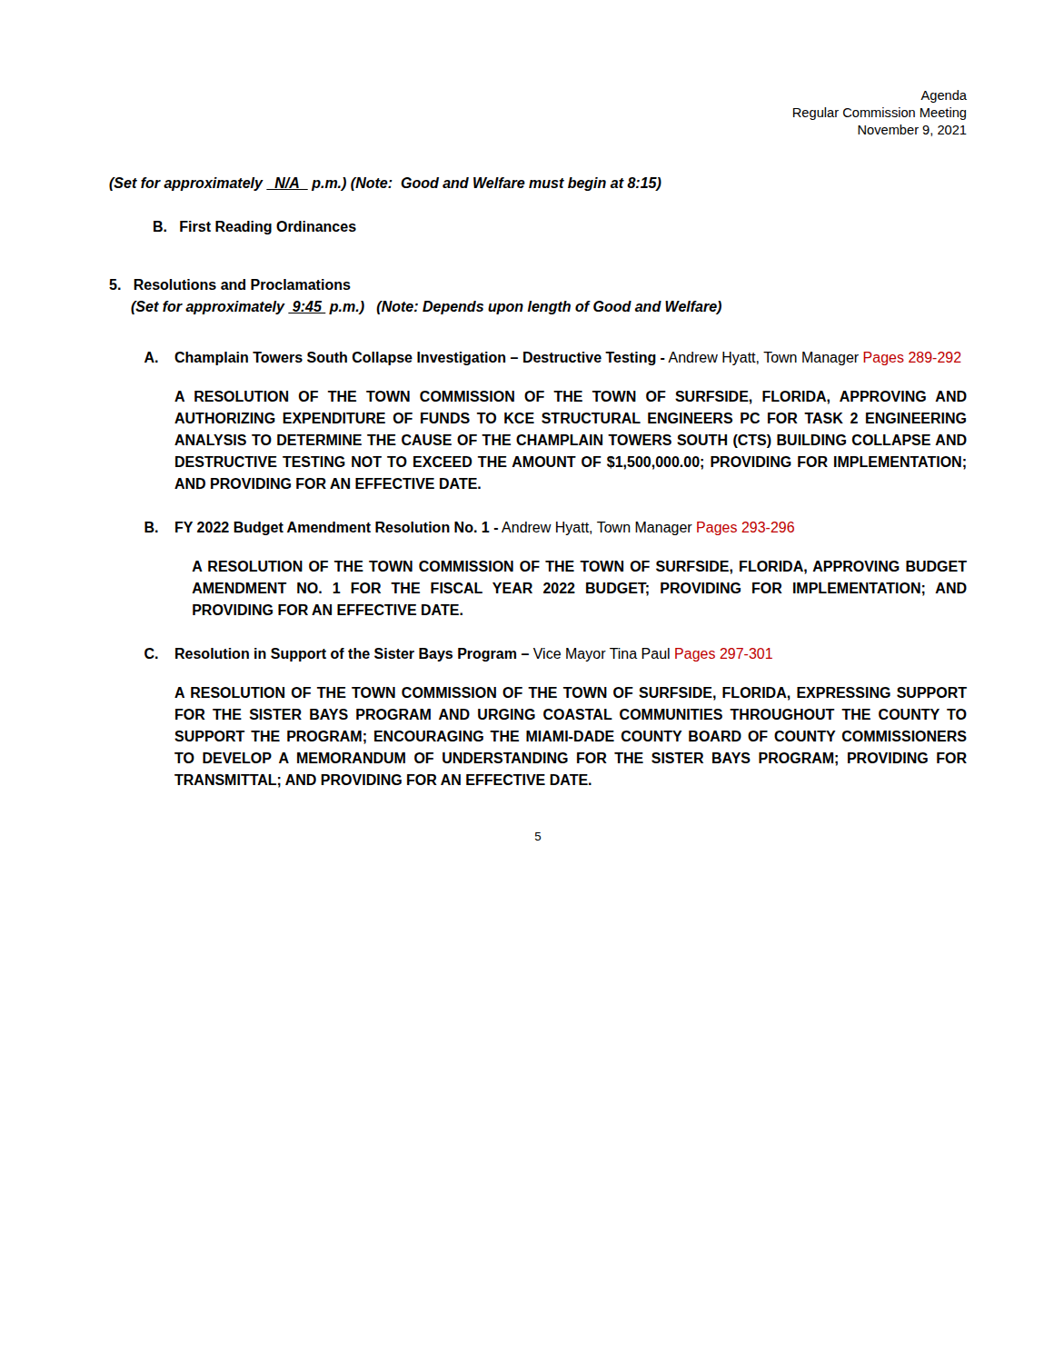Agenda
Regular Commission Meeting
November 9, 2021
(Set for approximately N/A p.m.) (Note: Good and Welfare must begin at 8:15)
B. First Reading Ordinances
5. Resolutions and Proclamations
(Set for approximately 9:45 p.m.) (Note: Depends upon length of Good and Welfare)
A. Champlain Towers South Collapse Investigation – Destructive Testing - Andrew Hyatt, Town Manager Pages 289-292
A RESOLUTION OF THE TOWN COMMISSION OF THE TOWN OF SURFSIDE, FLORIDA, APPROVING AND AUTHORIZING EXPENDITURE OF FUNDS TO KCE STRUCTURAL ENGINEERS PC FOR TASK 2 ENGINEERING ANALYSIS TO DETERMINE THE CAUSE OF THE CHAMPLAIN TOWERS SOUTH (CTS) BUILDING COLLAPSE AND DESTRUCTIVE TESTING NOT TO EXCEED THE AMOUNT OF $1,500,000.00; PROVIDING FOR IMPLEMENTATION; AND PROVIDING FOR AN EFFECTIVE DATE.
B. FY 2022 Budget Amendment Resolution No. 1 - Andrew Hyatt, Town Manager Pages 293-296
A RESOLUTION OF THE TOWN COMMISSION OF THE TOWN OF SURFSIDE, FLORIDA, APPROVING BUDGET AMENDMENT NO. 1 FOR THE FISCAL YEAR 2022 BUDGET; PROVIDING FOR IMPLEMENTATION; AND PROVIDING FOR AN EFFECTIVE DATE.
C. Resolution in Support of the Sister Bays Program – Vice Mayor Tina Paul Pages 297-301
A RESOLUTION OF THE TOWN COMMISSION OF THE TOWN OF SURFSIDE, FLORIDA, EXPRESSING SUPPORT FOR THE SISTER BAYS PROGRAM AND URGING COASTAL COMMUNITIES THROUGHOUT THE COUNTY TO SUPPORT THE PROGRAM; ENCOURAGING THE MIAMI-DADE COUNTY BOARD OF COUNTY COMMISSIONERS TO DEVELOP A MEMORANDUM OF UNDERSTANDING FOR THE SISTER BAYS PROGRAM; PROVIDING FOR TRANSMITTAL; AND PROVIDING FOR AN EFFECTIVE DATE.
5